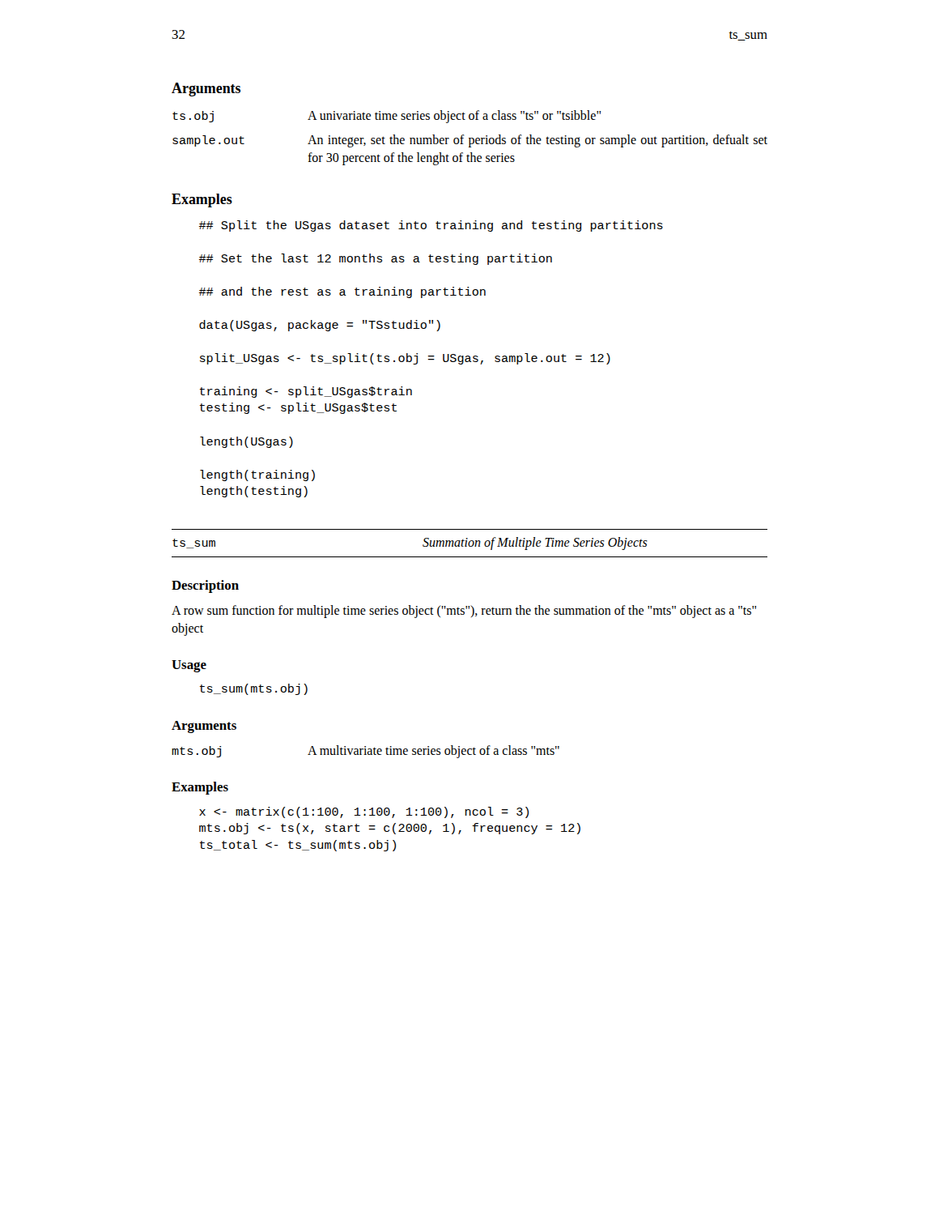32 ts_sum
Arguments
ts.obj
A univariate time series object of a class "ts" or "tsibble"
sample.out
An integer, set the number of periods of the testing or sample out partition, defualt set for 30 percent of the lenght of the series
Examples
## Split the USgas dataset into training and testing partitions

## Set the last 12 months as a testing partition

## and the rest as a training partition

data(USgas, package = "TSstudio")

split_USgas <- ts_split(ts.obj = USgas, sample.out = 12)

training <- split_USgas$train
testing <- split_USgas$test

length(USgas)

length(training)
length(testing)
ts_sum Summation of Multiple Time Series Objects
Description
A row sum function for multiple time series object ("mts"), return the the summation of the "mts" object as a "ts" object
Usage
ts_sum(mts.obj)
Arguments
mts.obj
A multivariate time series object of a class "mts"
Examples
x <- matrix(c(1:100, 1:100, 1:100), ncol = 3)
mts.obj <- ts(x, start = c(2000, 1), frequency = 12)
ts_total <- ts_sum(mts.obj)